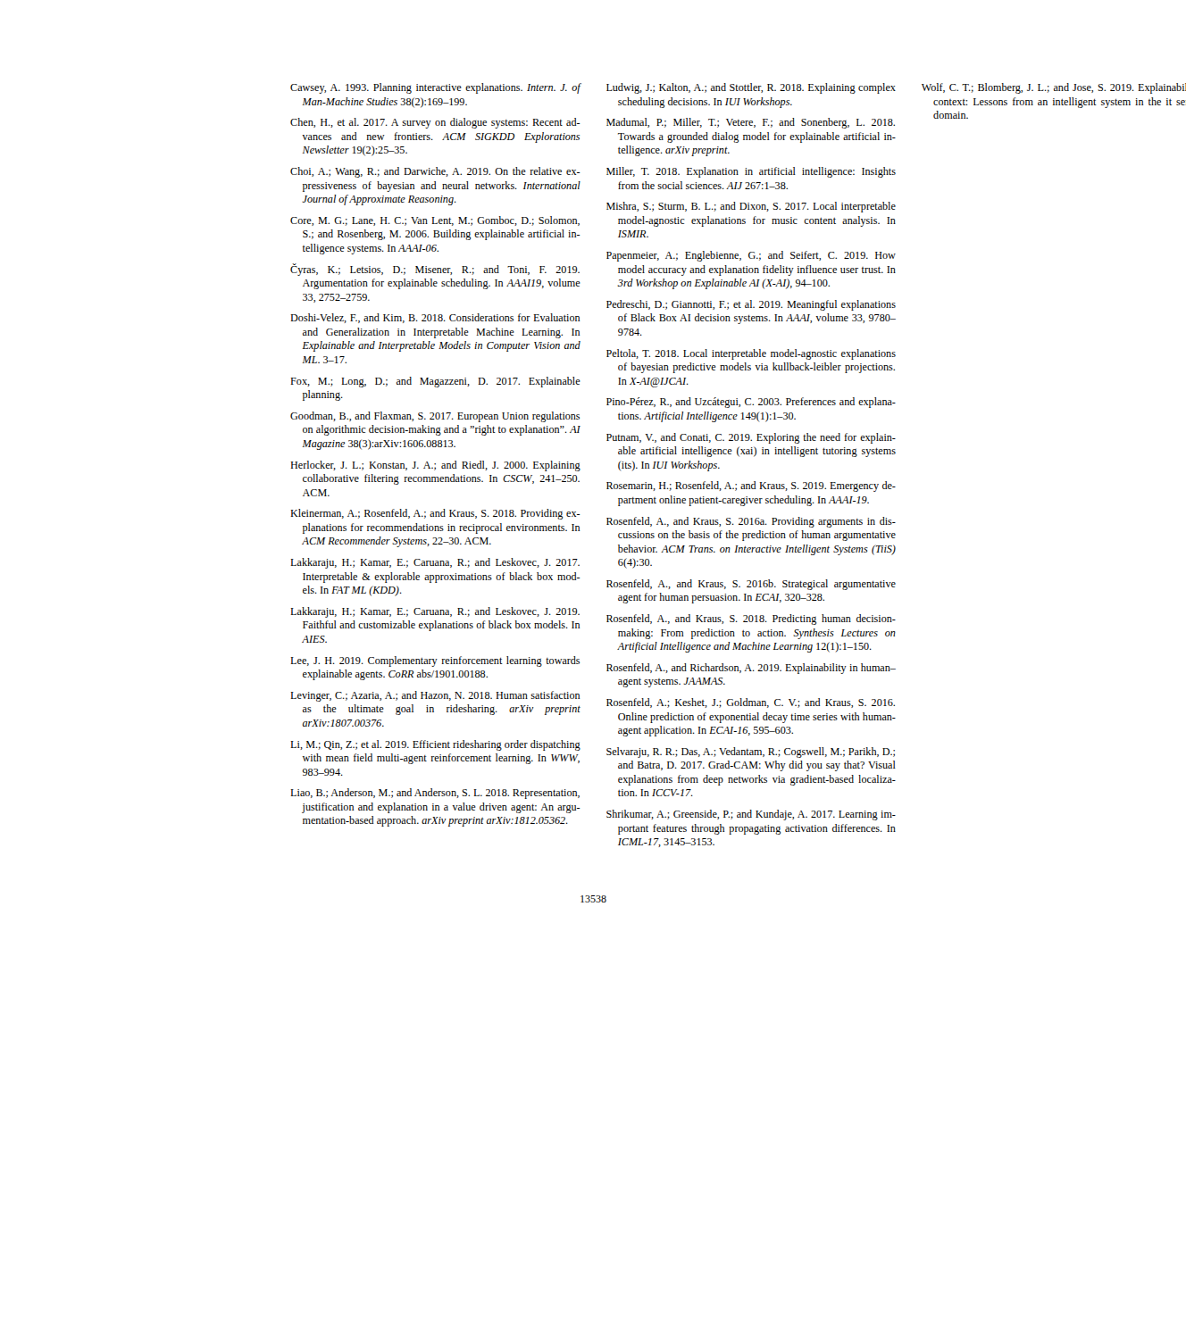Cawsey, A. 1993. Planning interactive explanations. Intern. J. of Man-Machine Studies 38(2):169–199.
Chen, H., et al. 2017. A survey on dialogue systems: Recent advances and new frontiers. ACM SIGKDD Explorations Newsletter 19(2):25–35.
Choi, A.; Wang, R.; and Darwiche, A. 2019. On the relative expressiveness of bayesian and neural networks. International Journal of Approximate Reasoning.
Core, M. G.; Lane, H. C.; Van Lent, M.; Gomboc, D.; Solomon, S.; and Rosenberg, M. 2006. Building explainable artificial intelligence systems. In AAAI-06.
Čyras, K.; Letsios, D.; Misener, R.; and Toni, F. 2019. Argumentation for explainable scheduling. In AAAI19, volume 33, 2752–2759.
Doshi-Velez, F., and Kim, B. 2018. Considerations for Evaluation and Generalization in Interpretable Machine Learning. In Explainable and Interpretable Models in Computer Vision and ML. 3–17.
Fox, M.; Long, D.; and Magazzeni, D. 2017. Explainable planning.
Goodman, B., and Flaxman, S. 2017. European Union regulations on algorithmic decision-making and a ”right to explanation”. AI Magazine 38(3):arXiv:1606.08813.
Herlocker, J. L.; Konstan, J. A.; and Riedl, J. 2000. Explaining collaborative filtering recommendations. In CSCW, 241–250. ACM.
Kleinerman, A.; Rosenfeld, A.; and Kraus, S. 2018. Providing explanations for recommendations in reciprocal environments. In ACM Recommender Systems, 22–30. ACM.
Lakkaraju, H.; Kamar, E.; Caruana, R.; and Leskovec, J. 2017. Interpretable & explorable approximations of black box models. In FAT ML (KDD).
Lakkaraju, H.; Kamar, E.; Caruana, R.; and Leskovec, J. 2019. Faithful and customizable explanations of black box models. In AIES.
Lee, J. H. 2019. Complementary reinforcement learning towards explainable agents. CoRR abs/1901.00188.
Levinger, C.; Azaria, A.; and Hazon, N. 2018. Human satisfaction as the ultimate goal in ridesharing. arXiv preprint arXiv:1807.00376.
Li, M.; Qin, Z.; et al. 2019. Efficient ridesharing order dispatching with mean field multi-agent reinforcement learning. In WWW, 983–994.
Liao, B.; Anderson, M.; and Anderson, S. L. 2018. Representation, justification and explanation in a value driven agent: An argumentation-based approach. arXiv preprint arXiv:1812.05362.
Ludwig, J.; Kalton, A.; and Stottler, R. 2018. Explaining complex scheduling decisions. In IUI Workshops.
Madumal, P.; Miller, T.; Vetere, F.; and Sonenberg, L. 2018. Towards a grounded dialog model for explainable artificial intelligence. arXiv preprint.
Miller, T. 2018. Explanation in artificial intelligence: Insights from the social sciences. AIJ 267:1–38.
Mishra, S.; Sturm, B. L.; and Dixon, S. 2017. Local interpretable model-agnostic explanations for music content analysis. In ISMIR.
Papenmeier, A.; Englebienne, G.; and Seifert, C. 2019. How model accuracy and explanation fidelity influence user trust. In 3rd Workshop on Explainable AI (X-AI), 94–100.
Pedreschi, D.; Giannotti, F.; et al. 2019. Meaningful explanations of Black Box AI decision systems. In AAAI, volume 33, 9780–9784.
Peltola, T. 2018. Local interpretable model-agnostic explanations of bayesian predictive models via kullback-leibler projections. In X-AI@IJCAI.
Pino-Pérez, R., and Uzcátegui, C. 2003. Preferences and explanations. Artificial Intelligence 149(1):1–30.
Putnam, V., and Conati, C. 2019. Exploring the need for explainable artificial intelligence (xai) in intelligent tutoring systems (its). In IUI Workshops.
Rosemarin, H.; Rosenfeld, A.; and Kraus, S. 2019. Emergency department online patient-caregiver scheduling. In AAAI-19.
Rosenfeld, A., and Kraus, S. 2016a. Providing arguments in discussions on the basis of the prediction of human argumentative behavior. ACM Trans. on Interactive Intelligent Systems (TiiS) 6(4):30.
Rosenfeld, A., and Kraus, S. 2016b. Strategical argumentative agent for human persuasion. In ECAI, 320–328.
Rosenfeld, A., and Kraus, S. 2018. Predicting human decision-making: From prediction to action. Synthesis Lectures on Artificial Intelligence and Machine Learning 12(1):1–150.
Rosenfeld, A., and Richardson, A. 2019. Explainability in human–agent systems. JAAMAS.
Rosenfeld, A.; Keshet, J.; Goldman, C. V.; and Kraus, S. 2016. Online prediction of exponential decay time series with human-agent application. In ECAI-16, 595–603.
Selvaraju, R. R.; Das, A.; Vedantam, R.; Cogswell, M.; Parikh, D.; and Batra, D. 2017. Grad-CAM: Why did you say that? Visual explanations from deep networks via gradient-based localization. In ICCV-17.
Shrikumar, A.; Greenside, P.; and Kundaje, A. 2017. Learning important features through propagating activation differences. In ICML-17, 3145–3153.
Wolf, C. T.; Blomberg, J. L.; and Jose, S. 2019. Explainability in context: Lessons from an intelligent system in the it services domain.
13538